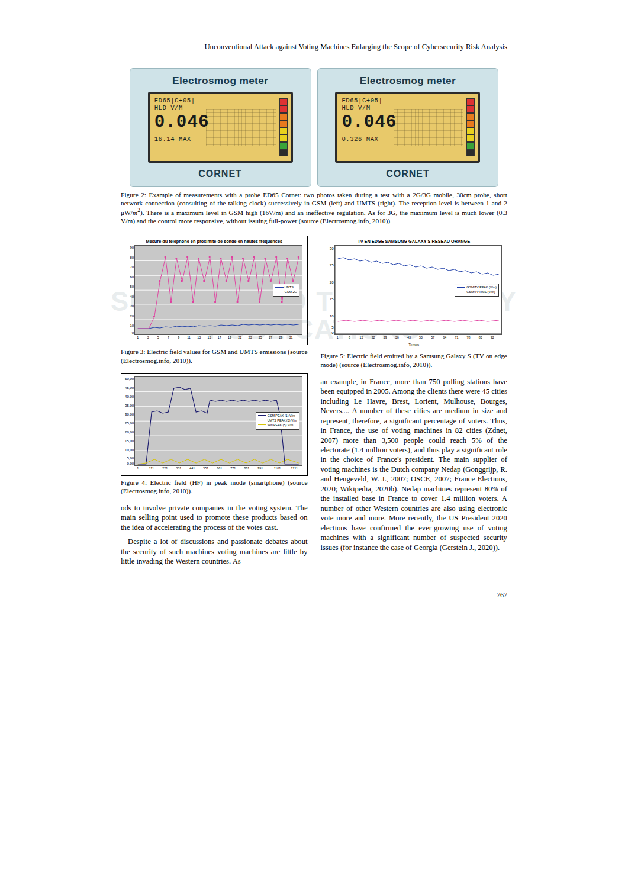Unconventional Attack against Voting Machines Enlarging the Scope of Cybersecurity Risk Analysis
Electrosmog meter
ED65|C+05|
HLD V/M
0.046
16.14 MAX
CORNET
Electrosmog meter
ED65|C+05|
HLD V/M
0.046
0.326 MAX
CORNET
Figure 2: Example of measurements with a probe ED65 Cornet: two photos taken during a test with a 2G/3G mobile, 30cm probe, short network connection (consulting of the talking clock) successively in GSM (left) and UMTS (right). The reception level is between 1 and 2 μW/m2). There is a maximum level in GSM high (16V/m) and an ineffective regulation. As for 3G, the maximum level is much lower (0.3 V/m) and the control more responsive, without issuing full-power (source (Electrosmog.info, 2010)).
SCIENCE AND TECHNOLOGY PUBLICATIONS
Mesure du téléphone en proximité de sonde en hautes fréquences
90 80 70 60 50 40 30 20 10 0
UMTS
GSM 2G
1 3 5 7 9 11 13 15 17 19 21 23 25 27 29 31
Figure 3: Electric field values for GSM and UMTS emissions (source (Electrosmog.info, 2010)).
50,00 45,00 40,00 35,00 30,00 25,00 20,00 15,00 10,00 5,00 0,00
GSM PEAK (1) V/m
UMTS PEAK (3) V/m
Wifi PEAK (5) V/m
1 111 221 331 441 551 661 771 881 991 1101 1211
Figure 4: Electric field (HF) in peak mode (smartphone) (source (Electrosmog.info, 2010)).
ods to involve private companies in the voting system. The main selling point used to promote these products based on the idea of accelerating the process of the votes cast.
Despite a lot of discussions and passionate debates about the security of such machines voting machines are little by little invading the Western countries. As
TV EN EDGE SAMSUNG GALAXY S RESEAU ORANGE
30 25 20 15 10 5 0
GSM/TV PEAK (V/m)
GSM/TV RMS (V/m)
1 8 15 22 29 36 43 50 57 64 71 78 85 92
Temps
Figure 5: Electric field emitted by a Samsung Galaxy S (TV on edge mode) (source (Electrosmog.info, 2010)).
an example, in France, more than 750 polling stations have been equipped in 2005. Among the clients there were 45 cities including Le Havre, Brest, Lorient, Mulhouse, Bourges, Nevers.... A number of these cities are medium in size and represent, therefore, a significant percentage of voters. Thus, in France, the use of voting machines in 82 cities (Zdnet, 2007) more than 3,500 people could reach 5% of the electorate (1.4 million voters), and thus play a significant role in the choice of France's president. The main supplier of voting machines is the Dutch company Nedap (Gonggrijp, R. and Hengeveld, W.-J., 2007; OSCE, 2007; France Elections, 2020; Wikipedia, 2020b). Nedap machines represent 80% of the installed base in France to cover 1.4 million voters. A number of other Western countries are also using electronic vote more and more. More recently, the US President 2020 elections have confirmed the ever-growing use of voting machines with a significant number of suspected security issues (for instance the case of Georgia (Gerstein J., 2020)).
767